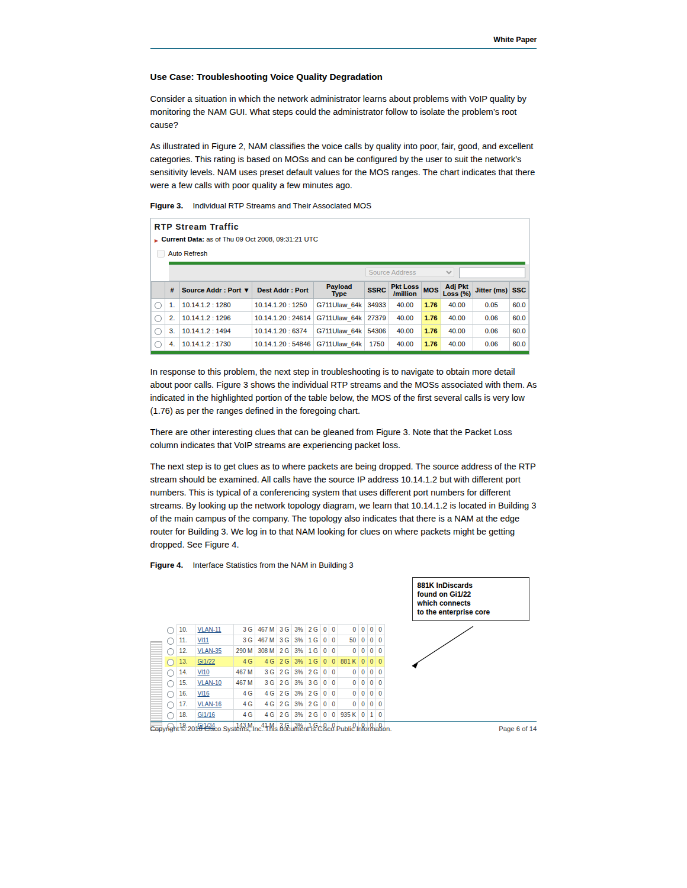White Paper
Use Case: Troubleshooting Voice Quality Degradation
Consider a situation in which the network administrator learns about problems with VoIP quality by monitoring the NAM GUI. What steps could the administrator follow to isolate the problem’s root cause?
As illustrated in Figure 2, NAM classifies the voice calls by quality into poor, fair, good, and excellent categories. This rating is based on MOSs and can be configured by the user to suit the network’s sensitivity levels. NAM uses preset default values for the MOS ranges. The chart indicates that there were a few calls with poor quality a few minutes ago.
Figure 3. Individual RTP Streams and Their Associated MOS
RTP Stream Traffic
▸Current Data: as of Thu 09 Oct 2008, 09:31:21 UTC
Auto Refresh
Source Address
| | # | Source Addr : Port ▼ | Dest Addr : Port | Payload Type | SSRC | Pkt Loss /million | MOS | Adj Pkt Loss (%) | Jitter (ms) | SSC |
| --- | --- | --- | --- | --- | --- | --- | --- | --- | --- | --- |
| | 1. | 10.14.1.2 : 1280 | 10.14.1.20 : 1250 | G711Ulaw_64k | 34933 | 40.00 | 1.76 | 40.00 | 0.05 | 60.0 |
| | 2. | 10.14.1.2 : 1296 | 10.14.1.20 : 24614 | G711Ulaw_64k | 27379 | 40.00 | 1.76 | 40.00 | 0.06 | 60.0 |
| | 3. | 10.14.1.2 : 1494 | 10.14.1.20 : 6374 | G711Ulaw_64k | 54306 | 40.00 | 1.76 | 40.00 | 0.06 | 60.0 |
| | 4. | 10.14.1.2 : 1730 | 10.14.1.20 : 54846 | G711Ulaw_64k | 1750 | 40.00 | 1.76 | 40.00 | 0.06 | 60.0 |
In response to this problem, the next step in troubleshooting is to navigate to obtain more detail about poor calls. Figure 3 shows the individual RTP streams and the MOSs associated with them. As indicated in the highlighted portion of the table below, the MOS of the first several calls is very low (1.76) as per the ranges defined in the foregoing chart.
There are other interesting clues that can be gleaned from Figure 3. Note that the Packet Loss column indicates that VoIP streams are experiencing packet loss.
The next step is to get clues as to where packets are being dropped. The source address of the RTP stream should be examined. All calls have the source IP address 10.14.1.2 but with different port numbers. This is typical of a conferencing system that uses different port numbers for different streams. By looking up the network topology diagram, we learn that 10.14.1.2 is located in Building 3 of the main campus of the company. The topology also indicates that there is a NAM at the edge router for Building 3. We log in to that NAM looking for clues on where packets might be getting dropped. See Figure 4.
Figure 4. Interface Statistics from the NAM in Building 3
881K InDiscards
found on Gi1/22
which connects
to the enterprise core
| | 10. | VLAN-11 | 3 G | 467 M | 3 G | 3% | 2 G | 0 | 0 | 0 | 0 | 0 | 0 |
| | 11. | Vl11 | 3 G | 467 M | 3 G | 3% | 1 G | 0 | 0 | 50 | 0 | 0 | 0 |
| | 12. | VLAN-35 | 290 M | 308 M | 2 G | 3% | 1 G | 0 | 0 | 0 | 0 | 0 | 0 |
| | 13. | Gi1/22 | 4 G | 4 G | 2 G | 3% | 1 G | 0 | 0 | 881 K | 0 | 0 | 0 |
| | 14. | Vl10 | 467 M | 3 G | 2 G | 3% | 2 G | 0 | 0 | 0 | 0 | 0 | 0 |
| | 15. | VLAN-10 | 467 M | 3 G | 2 G | 3% | 3 G | 0 | 0 | 0 | 0 | 0 | 0 |
| | 16. | Vl16 | 4 G | 4 G | 2 G | 3% | 2 G | 0 | 0 | 0 | 0 | 0 | 0 |
| | 17. | VLAN-16 | 4 G | 4 G | 2 G | 3% | 2 G | 0 | 0 | 0 | 0 | 0 | 0 |
| | 18. | Gi1/16 | 4 G | 4 G | 2 G | 3% | 2 G | 0 | 0 | 935 K | 0 | 1 | 0 |
| | 19. | Gi1/34 | 143 M | 41 M | 2 G | 3% | 1 G | 0 | 0 | 0 | 0 | 0 | 0 |
Copyright © 2010 Cisco Systems, Inc. This document is Cisco Public Information. Page 6 of 14